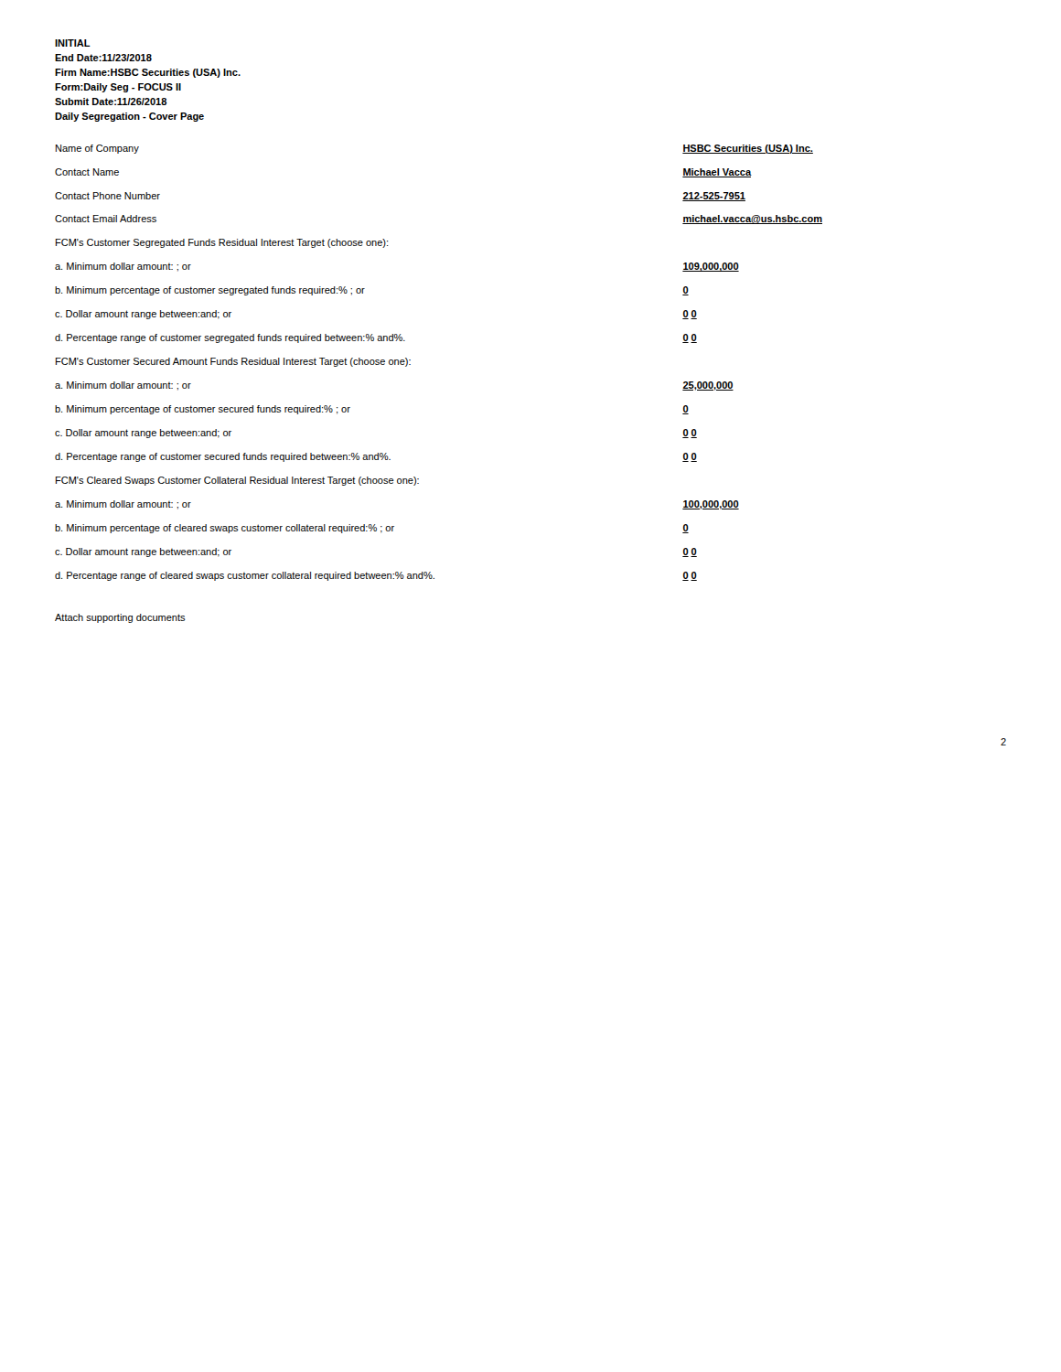INITIAL
End Date:11/23/2018
Firm Name:HSBC Securities (USA) Inc.
Form:Daily Seg - FOCUS II
Submit Date:11/26/2018
Daily Segregation - Cover Page
| Name of Company | HSBC Securities (USA) Inc. |
| Contact Name | Michael Vacca |
| Contact Phone Number | 212-525-7951 |
| Contact Email Address | michael.vacca@us.hsbc.com |
| FCM's Customer Segregated Funds Residual Interest Target (choose one): |
| a. Minimum dollar amount: ; or | 109,000,000 |
| b. Minimum percentage of customer segregated funds required:% ; or | 0 |
| c. Dollar amount range between:and; or | 0 0 |
| d. Percentage range of customer segregated funds required between:% and%. | 0 0 |
| FCM's Customer Secured Amount Funds Residual Interest Target (choose one): |
| a. Minimum dollar amount: ; or | 25,000,000 |
| b. Minimum percentage of customer secured funds required:% ; or | 0 |
| c. Dollar amount range between:and; or | 0 0 |
| d. Percentage range of customer secured funds required between:% and%. | 0 0 |
| FCM's Cleared Swaps Customer Collateral Residual Interest Target (choose one): |
| a. Minimum dollar amount: ; or | 100,000,000 |
| b. Minimum percentage of cleared swaps customer collateral required:% ; or | 0 |
| c. Dollar amount range between:and; or | 0 0 |
| d. Percentage range of cleared swaps customer collateral required between:% and%. | 0 0 |
Attach supporting documents
2